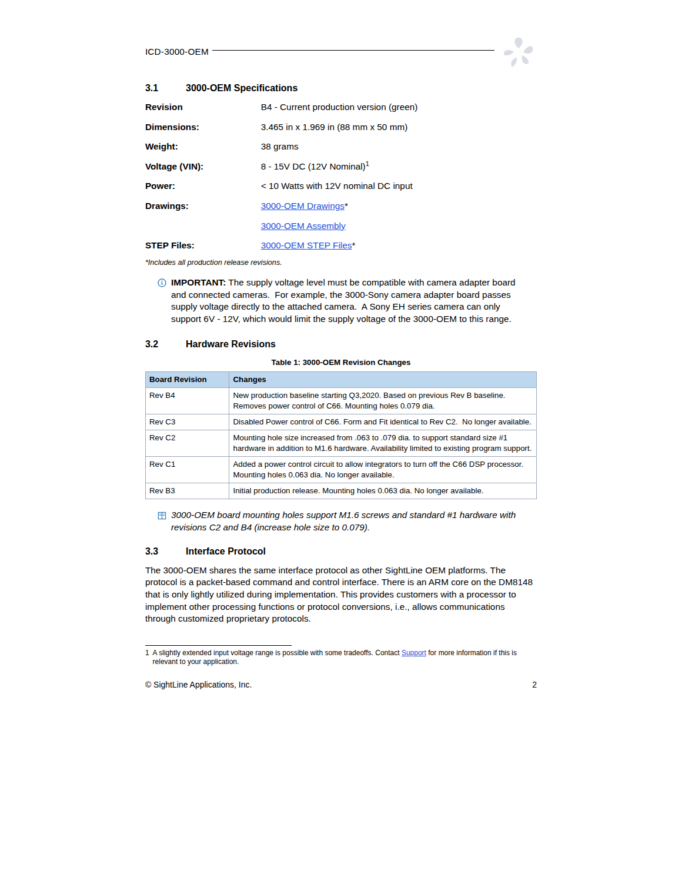ICD-3000-OEM
3.13000-OEM Specifications
Revision
B4 - Current production version (green)
Dimensions:
3.465 in x 1.969 in (88 mm x 50 mm)
Weight:
38 grams
Voltage (VIN):
8 - 15V DC (12V Nominal)1
Power:
< 10 Watts with 12V nominal DC input
Drawings:
3000-OEM Drawings*
3000-OEM Assembly
STEP Files:
3000-OEM STEP Files*
*Includes all production release revisions.
IMPORTANT: The supply voltage level must be compatible with camera adapter board and connected cameras. For example, the 3000-Sony camera adapter board passes supply voltage directly to the attached camera. A Sony EH series camera can only support 6V - 12V, which would limit the supply voltage of the 3000-OEM to this range.
3.2 Hardware Revisions
Table 1: 3000-OEM Revision Changes
| Board Revision | Changes |
| --- | --- |
| Rev B4 | New production baseline starting Q3,2020. Based on previous Rev B baseline. Removes power control of C66. Mounting holes 0.079 dia. |
| Rev C3 | Disabled Power control of C66. Form and Fit identical to Rev C2. No longer available. |
| Rev C2 | Mounting hole size increased from .063 to .079 dia. to support standard size #1 hardware in addition to M1.6 hardware. Availability limited to existing program support. |
| Rev C1 | Added a power control circuit to allow integrators to turn off the C66 DSP processor. Mounting holes 0.063 dia. No longer available. |
| Rev B3 | Initial production release. Mounting holes 0.063 dia. No longer available. |
3000-OEM board mounting holes support M1.6 screws and standard #1 hardware with revisions C2 and B4 (increase hole size to 0.079).
3.3 Interface Protocol
The 3000-OEM shares the same interface protocol as other SightLine OEM platforms. The protocol is a packet-based command and control interface. There is an ARM core on the DM8148 that is only lightly utilized during implementation. This provides customers with a processor to implement other processing functions or protocol conversions, i.e., allows communications through customized proprietary protocols.
1 A slightly extended input voltage range is possible with some tradeoffs. Contact Support for more information if this is relevant to your application.
© SightLine Applications, Inc.
2